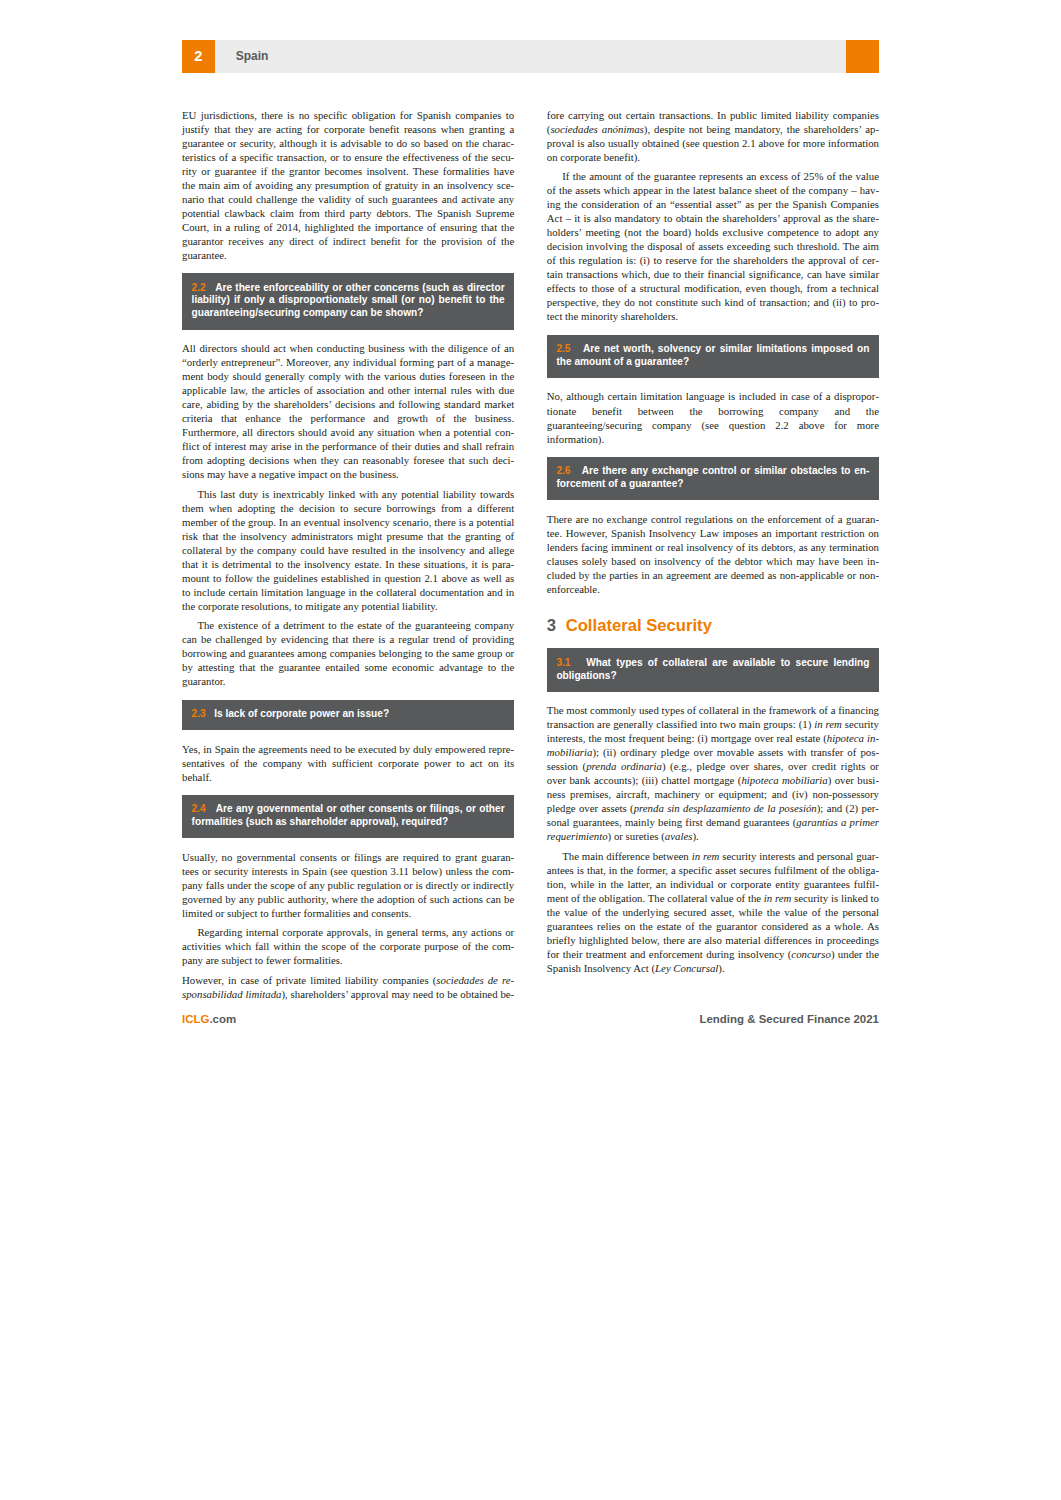2
Spain
EU jurisdictions, there is no specific obligation for Spanish companies to justify that they are acting for corporate benefit reasons when granting a guarantee or security, although it is advisable to do so based on the characteristics of a specific transaction, or to ensure the effectiveness of the security or guarantee if the grantor becomes insolvent. These formalities have the main aim of avoiding any presumption of gratuity in an insolvency scenario that could challenge the validity of such guarantees and activate any potential clawback claim from third party debtors. The Spanish Supreme Court, in a ruling of 2014, highlighted the importance of ensuring that the guarantor receives any direct of indirect benefit for the provision of the guarantee.
2.2 Are there enforceability or other concerns (such as director liability) if only a disproportionately small (or no) benefit to the guaranteeing/securing company can be shown?
All directors should act when conducting business with the diligence of an “orderly entrepreneur”. Moreover, any individual forming part of a management body should generally comply with the various duties foreseen in the applicable law, the articles of association and other internal rules with due care, abiding by the shareholders’ decisions and following standard market criteria that enhance the performance and growth of the business. Furthermore, all directors should avoid any situation when a potential conflict of interest may arise in the performance of their duties and shall refrain from adopting decisions when they can reasonably foresee that such decisions may have a negative impact on the business.
This last duty is inextricably linked with any potential liability towards them when adopting the decision to secure borrowings from a different member of the group. In an eventual insolvency scenario, there is a potential risk that the insolvency administrators might presume that the granting of collateral by the company could have resulted in the insolvency and allege that it is detrimental to the insolvency estate. In these situations, it is paramount to follow the guidelines established in question 2.1 above as well as to include certain limitation language in the collateral documentation and in the corporate resolutions, to mitigate any potential liability.
The existence of a detriment to the estate of the guaranteeing company can be challenged by evidencing that there is a regular trend of providing borrowing and guarantees among companies belonging to the same group or by attesting that the guarantee entailed some economic advantage to the guarantor.
2.3 Is lack of corporate power an issue?
Yes, in Spain the agreements need to be executed by duly empowered representatives of the company with sufficient corporate power to act on its behalf.
2.4 Are any governmental or other consents or filings, or other formalities (such as shareholder approval), required?
Usually, no governmental consents or filings are required to grant guarantees or security interests in Spain (see question 3.11 below) unless the company falls under the scope of any public regulation or is directly or indirectly governed by any public authority, where the adoption of such actions can be limited or subject to further formalities and consents.
Regarding internal corporate approvals, in general terms, any actions or activities which fall within the scope of the corporate purpose of the company are subject to fewer formalities.
However, in case of private limited liability companies (sociedades de responsabilidad limitada), shareholders’ approval may need to be obtained before carrying out certain transactions. In public limited liability companies (sociedades anónimas), despite not being mandatory, the shareholders’ approval is also usually obtained (see question 2.1 above for more information on corporate benefit).
If the amount of the guarantee represents an excess of 25% of the value of the assets which appear in the latest balance sheet of the company – having the consideration of an “essential asset” as per the Spanish Companies Act – it is also mandatory to obtain the shareholders’ approval as the shareholders’ meeting (not the board) holds exclusive competence to adopt any decision involving the disposal of assets exceeding such threshold. The aim of this regulation is: (i) to reserve for the shareholders the approval of certain transactions which, due to their financial significance, can have similar effects to those of a structural modification, even though, from a technical perspective, they do not constitute such kind of transaction; and (ii) to protect the minority shareholders.
2.5 Are net worth, solvency or similar limitations imposed on the amount of a guarantee?
No, although certain limitation language is included in case of a disproportionate benefit between the borrowing company and the guaranteeing/securing company (see question 2.2 above for more information).
2.6 Are there any exchange control or similar obstacles to enforcement of a guarantee?
There are no exchange control regulations on the enforcement of a guarantee. However, Spanish Insolvency Law imposes an important restriction on lenders facing imminent or real insolvency of its debtors, as any termination clauses solely based on insolvency of the debtor which may have been included by the parties in an agreement are deemed as non-applicable or non-enforceable.
3 Collateral Security
3.1 What types of collateral are available to secure lending obligations?
The most commonly used types of collateral in the framework of a financing transaction are generally classified into two main groups: (1) in rem security interests, the most frequent being: (i) mortgage over real estate (hipoteca inmobiliaria); (ii) ordinary pledge over movable assets with transfer of possession (prenda ordinaria) (e.g., pledge over shares, over credit rights or over bank accounts); (iii) chattel mortgage (hipoteca mobiliaria) over business premises, aircraft, machinery or equipment; and (iv) non-possessory pledge over assets (prenda sin desplazamiento de la posesión); and (2) personal guarantees, mainly being first demand guarantees (garantías a primer requerimiento) or sureties (avales).
The main difference between in rem security interests and personal guarantees is that, in the former, a specific asset secures fulfilment of the obligation, while in the latter, an individual or corporate entity guarantees fulfilment of the obligation. The collateral value of the in rem security is linked to the value of the underlying secured asset, while the value of the personal guarantees relies on the estate of the guarantor considered as a whole. As briefly highlighted below, there are also material differences in proceedings for their treatment and enforcement during insolvency (concurso) under the Spanish Insolvency Act (Ley Concursal).
ICLG.com
Lending & Secured Finance 2021